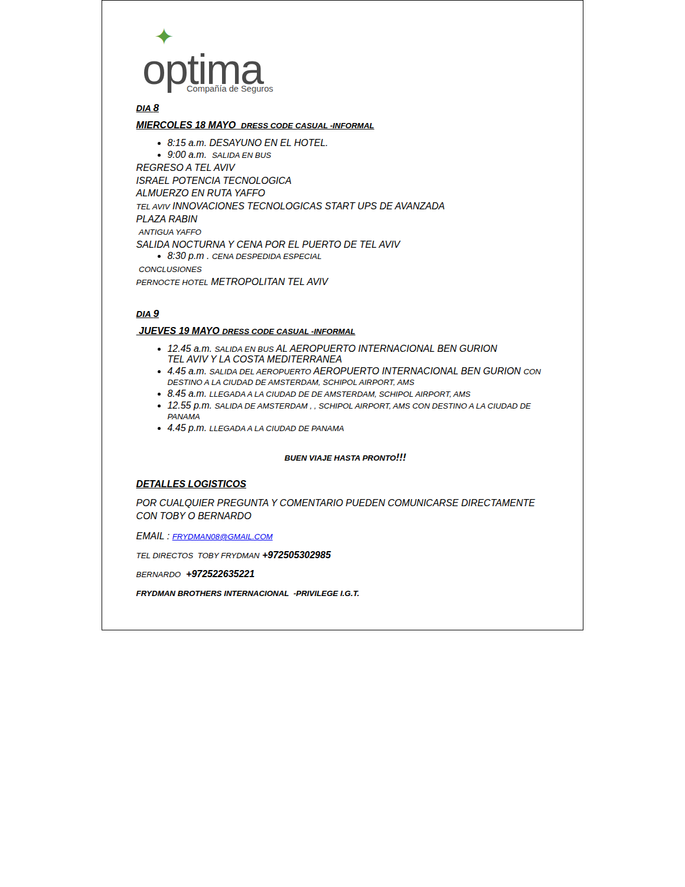✦
optima
Compañía de Seguros
DIA 8
MIERCOLES 18 MAYO DRESS CODE CASUAL -INFORMAL
8:15 a.m. DESAYUNO EN EL HOTEL.
9:00 a.m. SALIDA EN BUS
REGRESO A TEL AVIV
ISRAEL POTENCIA TECNOLOGICA
ALMUERZO EN RUTA YAFFO
TEL AVIV INNOVACIONES TECNOLOGICAS START UPS DE AVANZADA
PLAZA RABIN
ANTIGUA YAFFO
SALIDA NOCTURNA Y CENA POR EL PUERTO DE TEL AVIV
8:30 p.m . CENA DESPEDIDA ESPECIAL
CONCLUSIONES
PERNOCTE HOTEL METROPOLITAN TEL AVIV
DIA 9
JUEVES 19 MAYO DRESS CODE CASUAL -INFORMAL
12.45 a.m. SALIDA EN BUS AL AEROPUERTO INTERNACIONAL BEN GURION
TEL AVIV Y LA COSTA MEDITERRANEA
4.45 a.m. SALIDA DEL AEROPUERTO AEROPUERTO INTERNACIONAL BEN GURION CON DESTINO A LA CIUDAD DE AMSTERDAM, SCHIPOL AIRPORT, AMS
8.45 a.m. LLEGADA A LA CIUDAD DE DE AMSTERDAM, SCHIPOL AIRPORT, AMS
12.55 p.m. SALIDA DE AMSTERDAM , , SCHIPOL AIRPORT, AMS CON DESTINO A LA CIUDAD DE PANAMA
4.45 p.m. LLEGADA A LA CIUDAD DE PANAMA
BUEN VIAJE HASTA PRONTO!!!
DETALLES LOGISTICOS
POR CUALQUIER PREGUNTA Y COMENTARIO PUEDEN COMUNICARSE DIRECTAMENTE CON TOBY O BERNARDO
EMAIL : FRYDMAN08@GMAIL.COM
TEL DIRECTOS TOBY FRYDMAN +972505302985
BERNARDO +972522635221
FRYDMAN BROTHERS INTERNACIONAL -PRIVILEGE I.G.T.